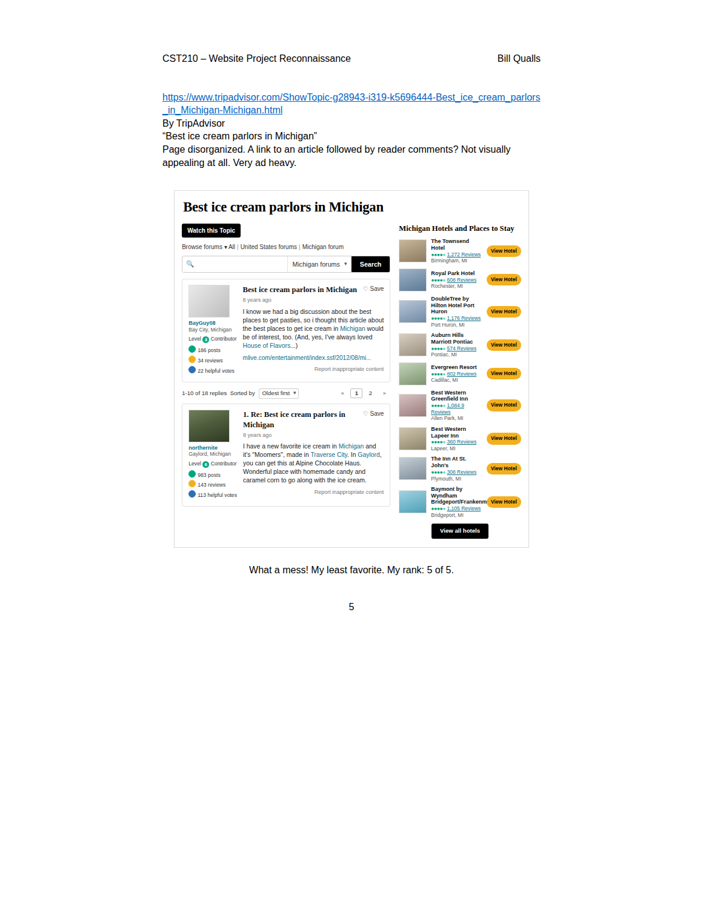CST210 – Website Project Reconnaissance
Bill Qualls
https://www.tripadvisor.com/ShowTopic-g28943-i319-k5696444-Best_ice_cream_parlors_in_Michigan-Michigan.html
By TripAdvisor
“Best ice cream parlors in Michigan”
Page disorganized. A link to an article followed by reader comments? Not visually appealing at all. Very ad heavy.
Best ice cream parlors in Michigan
Watch this Topic
Browse forums ▾ All|United States forums|Michigan forum
Michigan forums
Search
BayGuy08
Bay City, Michigan
Level 3 Contributor
186 posts
34 reviews
22 helpful votes
Best ice cream parlors in Michigan
♡Save
8 years ago
I know we had a big discussion about the best places to get pasties, so i thought this article about the best places to get ice cream in Michigan would be of interest, too. (And, yes, I've always loved House of Flavors...)
mlive.com/entertainment/index.ssf/2012/08/mi...
Report inappropriate content
1-10 of 18 replies Sorted by Oldest first
«12»
northernite
Gaylord, Michigan
Level 6 Contributor
983 posts
143 reviews
113 helpful votes
1. Re: Best ice cream parlors in Michigan
♡Save
8 years ago
I have a new favorite ice cream in Michigan and it's "Moomers", made in Traverse City. In Gaylord, you can get this at Alpine Chocolate Haus. Wonderful place with homemade candy and caramel corn to go along with the ice cream.
Report inappropriate content
Michigan Hotels and Places to Stay
The Townsend Hotel
●●●●● 1,272 Reviews
Birmingham, MI
View Hotel
Royal Park Hotel
●●●●● 608 Reviews
Rochester, MI
View Hotel
DoubleTree by Hilton Hotel Port Huron
●●●●● 1,176 Reviews
Port Huron, MI
View Hotel
Auburn Hills Marriott Pontiac
●●●●● 574 Reviews
Pontiac, MI
View Hotel
Evergreen Resort
●●●●● 802 Reviews
Cadillac, MI
View Hotel
Best Western Greenfield Inn
●●●●● 1,084.9 Reviews
Allen Park, MI
View Hotel
Best Western Lapeer Inn
●●●●● 360 Reviews
Lapeer, MI
View Hotel
The Inn At St. John's
●●●●● 308 Reviews
Plymouth, MI
View Hotel
Baymont by Wyndham Bridgeport/Frankenmuth
●●●●● 1,105 Reviews
Bridgeport, MI
View Hotel
View all hotels
What a mess! My least favorite. My rank: 5 of 5.
5